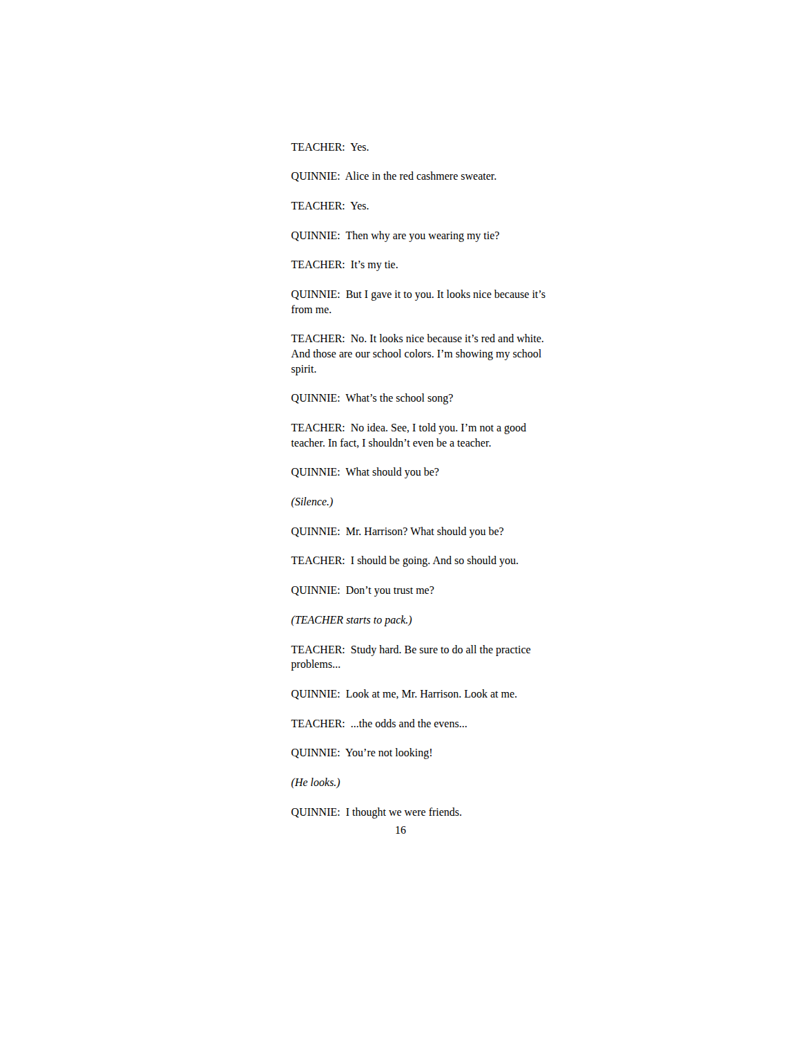TEACHER: Yes.
QUINNIE: Alice in the red cashmere sweater.
TEACHER: Yes.
QUINNIE: Then why are you wearing my tie?
TEACHER: It’s my tie.
QUINNIE: But I gave it to you. It looks nice because it’s from me.
TEACHER: No. It looks nice because it’s red and white. And those are our school colors. I’m showing my school spirit.
QUINNIE: What’s the school song?
TEACHER: No idea. See, I told you. I’m not a good teacher. In fact, I shouldn’t even be a teacher.
QUINNIE: What should you be?
(Silence.)
QUINNIE: Mr. Harrison? What should you be?
TEACHER: I should be going. And so should you.
QUINNIE: Don’t you trust me?
(TEACHER starts to pack.)
TEACHER: Study hard. Be sure to do all the practice problems...
QUINNIE: Look at me, Mr. Harrison. Look at me.
TEACHER: ...the odds and the evens...
QUINNIE: You’re not looking!
(He looks.)
QUINNIE: I thought we were friends.
16